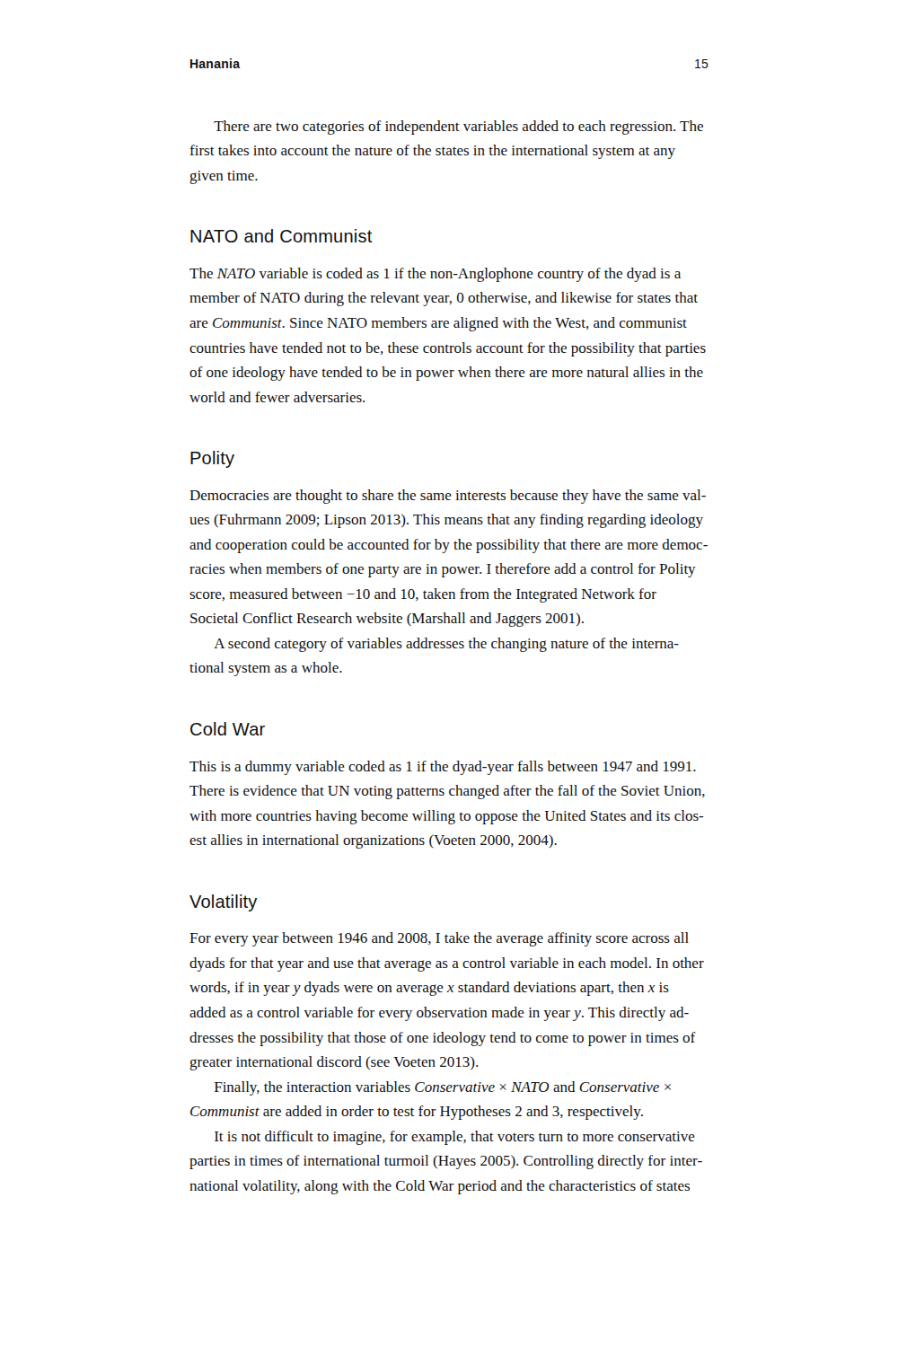Hanania 15
There are two categories of independent variables added to each regression. The first takes into account the nature of the states in the international system at any given time.
NATO and Communist
The NATO variable is coded as 1 if the non-Anglophone country of the dyad is a member of NATO during the relevant year, 0 otherwise, and likewise for states that are Communist. Since NATO members are aligned with the West, and communist countries have tended not to be, these controls account for the possibility that parties of one ideology have tended to be in power when there are more natural allies in the world and fewer adversaries.
Polity
Democracies are thought to share the same interests because they have the same values (Fuhrmann 2009; Lipson 2013). This means that any finding regarding ideology and cooperation could be accounted for by the possibility that there are more democracies when members of one party are in power. I therefore add a control for Polity score, measured between −10 and 10, taken from the Integrated Network for Societal Conflict Research website (Marshall and Jaggers 2001).
A second category of variables addresses the changing nature of the international system as a whole.
Cold War
This is a dummy variable coded as 1 if the dyad-year falls between 1947 and 1991. There is evidence that UN voting patterns changed after the fall of the Soviet Union, with more countries having become willing to oppose the United States and its closest allies in international organizations (Voeten 2000, 2004).
Volatility
For every year between 1946 and 2008, I take the average affinity score across all dyads for that year and use that average as a control variable in each model. In other words, if in year y dyads were on average x standard deviations apart, then x is added as a control variable for every observation made in year y. This directly addresses the possibility that those of one ideology tend to come to power in times of greater international discord (see Voeten 2013).
Finally, the interaction variables Conservative × NATO and Conservative × Communist are added in order to test for Hypotheses 2 and 3, respectively.
It is not difficult to imagine, for example, that voters turn to more conservative parties in times of international turmoil (Hayes 2005). Controlling directly for international volatility, along with the Cold War period and the characteristics of states